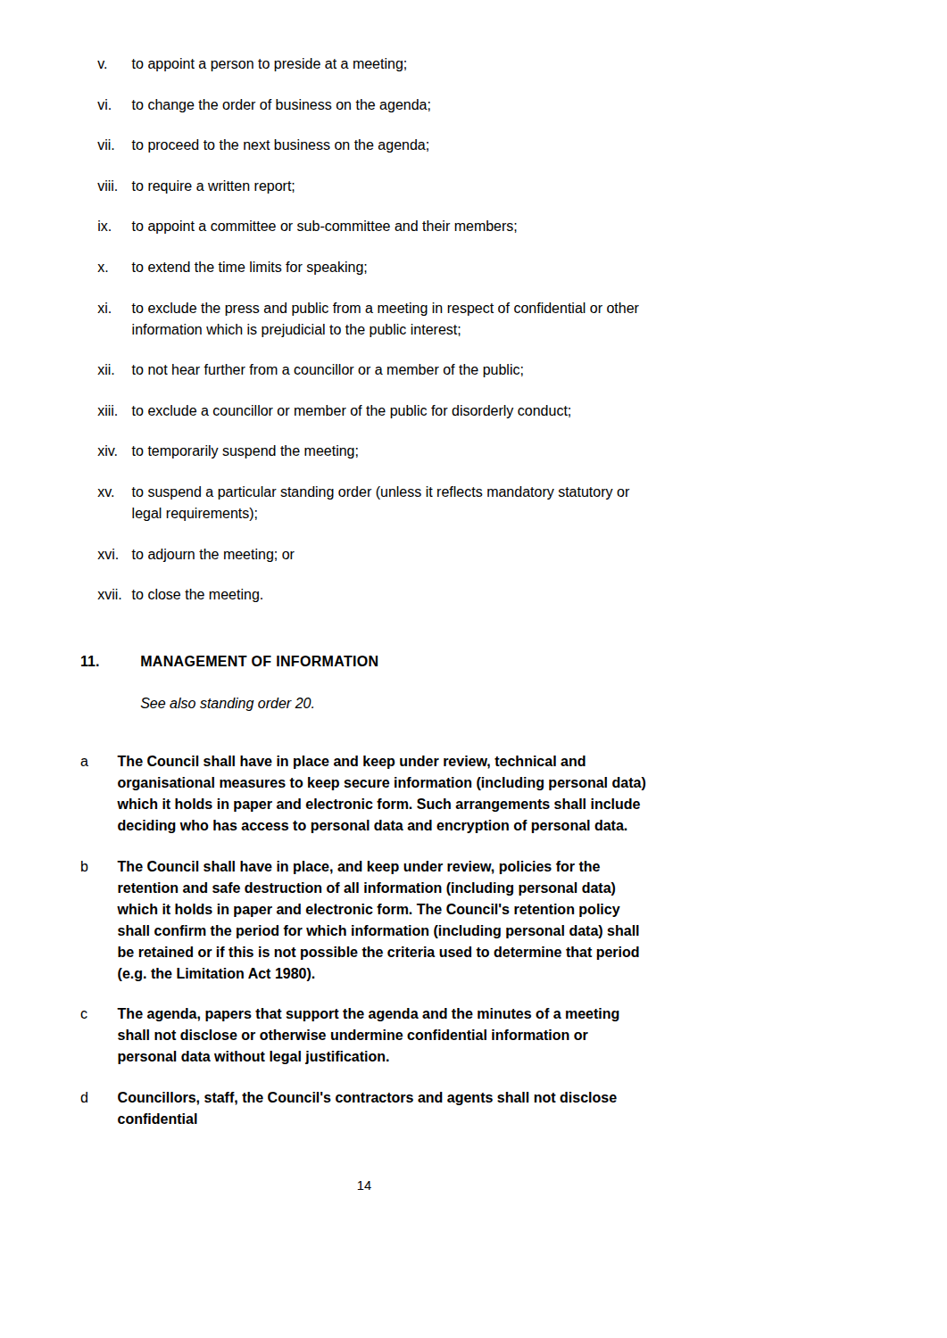v. to appoint a person to preside at a meeting;
vi. to change the order of business on the agenda;
vii. to proceed to the next business on the agenda;
viii. to require a written report;
ix. to appoint a committee or sub-committee and their members;
x. to extend the time limits for speaking;
xi. to exclude the press and public from a meeting in respect of confidential or other information which is prejudicial to the public interest;
xii. to not hear further from a councillor or a member of the public;
xiii. to exclude a councillor or member of the public for disorderly conduct;
xiv. to temporarily suspend the meeting;
xv. to suspend a particular standing order (unless it reflects mandatory statutory or legal requirements);
xvi. to adjourn the meeting; or
xvii. to close the meeting.
11. MANAGEMENT OF INFORMATION
See also standing order 20.
a The Council shall have in place and keep under review, technical and organisational measures to keep secure information (including personal data) which it holds in paper and electronic form. Such arrangements shall include deciding who has access to personal data and encryption of personal data.
b The Council shall have in place, and keep under review, policies for the retention and safe destruction of all information (including personal data) which it holds in paper and electronic form. The Council's retention policy shall confirm the period for which information (including personal data) shall be retained or if this is not possible the criteria used to determine that period (e.g. the Limitation Act 1980).
c The agenda, papers that support the agenda and the minutes of a meeting shall not disclose or otherwise undermine confidential information or personal data without legal justification.
d Councillors, staff, the Council's contractors and agents shall not disclose confidential
14